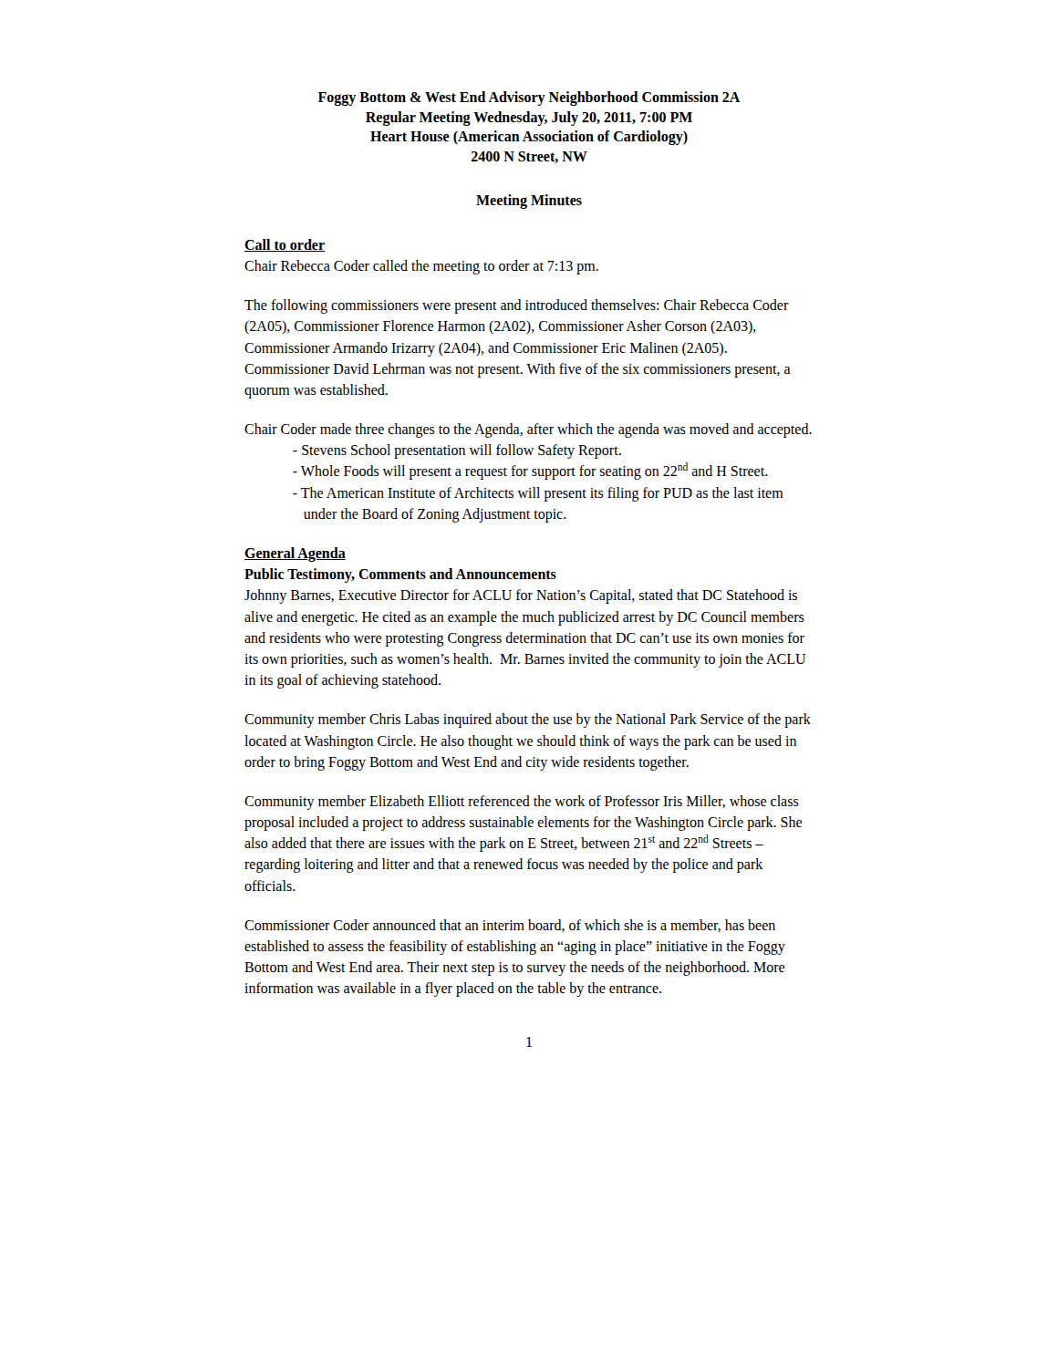Foggy Bottom & West End Advisory Neighborhood Commission 2A
Regular Meeting Wednesday, July 20, 2011, 7:00 PM
Heart House (American Association of Cardiology)
2400 N Street, NW
Meeting Minutes
Call to order
Chair Rebecca Coder called the meeting to order at 7:13 pm.
The following commissioners were present and introduced themselves: Chair Rebecca Coder (2A05), Commissioner Florence Harmon (2A02), Commissioner Asher Corson (2A03), Commissioner Armando Irizarry (2A04), and Commissioner Eric Malinen (2A05). Commissioner David Lehrman was not present. With five of the six commissioners present, a quorum was established.
Chair Coder made three changes to the Agenda, after which the agenda was moved and accepted.
Stevens School presentation will follow Safety Report.
Whole Foods will present a request for support for seating on 22nd and H Street.
The American Institute of Architects will present its filing for PUD as the last item under the Board of Zoning Adjustment topic.
General Agenda
Public Testimony, Comments and Announcements
Johnny Barnes, Executive Director for ACLU for Nation’s Capital, stated that DC Statehood is alive and energetic. He cited as an example the much publicized arrest by DC Council members and residents who were protesting Congress determination that DC can’t use its own monies for its own priorities, such as women’s health. Mr. Barnes invited the community to join the ACLU in its goal of achieving statehood.
Community member Chris Labas inquired about the use by the National Park Service of the park located at Washington Circle. He also thought we should think of ways the park can be used in order to bring Foggy Bottom and West End and city wide residents together.
Community member Elizabeth Elliott referenced the work of Professor Iris Miller, whose class proposal included a project to address sustainable elements for the Washington Circle park. She also added that there are issues with the park on E Street, between 21st and 22nd Streets – regarding loitering and litter and that a renewed focus was needed by the police and park officials.
Commissioner Coder announced that an interim board, of which she is a member, has been established to assess the feasibility of establishing an “aging in place” initiative in the Foggy Bottom and West End area. Their next step is to survey the needs of the neighborhood. More information was available in a flyer placed on the table by the entrance.
1